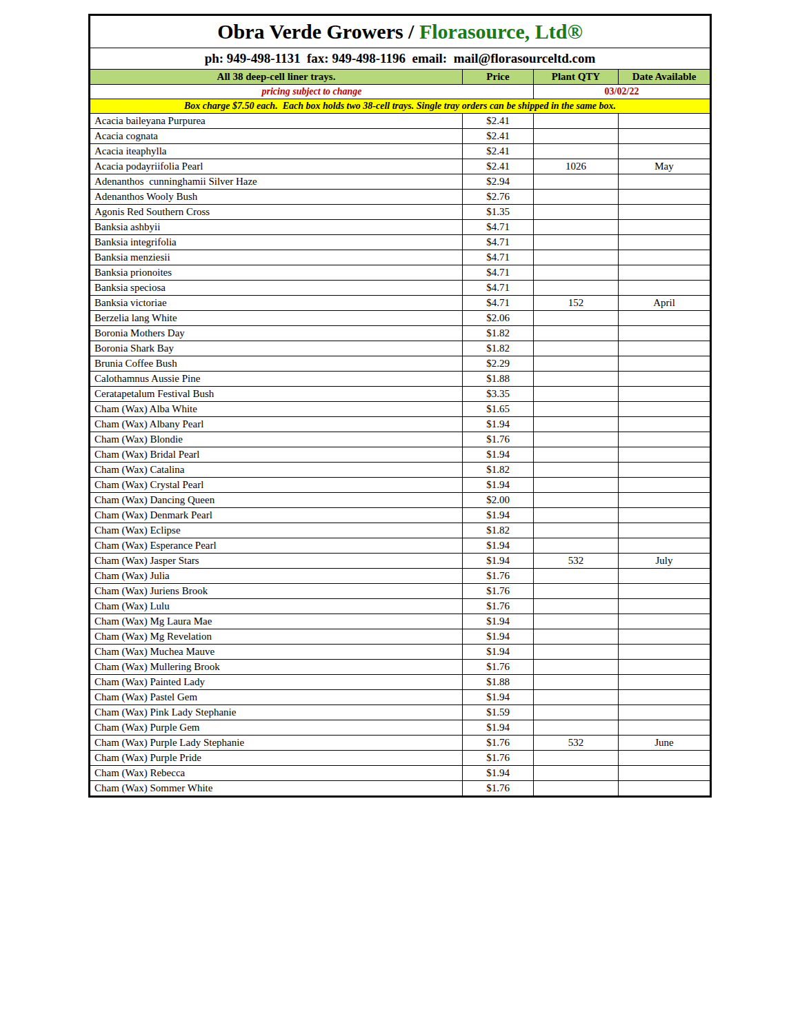| Obra Verde Growers / Florasource, Ltd® |
| ph: 949-498-1131 fax: 949-498-1196 email: mail@florasourceltd.com |
| All 38 deep-cell liner trays. | Price | Plant QTY | Date Available |
| pricing subject to change | 03/02/22 |
| Box charge $7.50 each. Each box holds two 38-cell trays. Single tray orders can be shipped in the same box. |
| Acacia baileyana Purpurea | $2.41 | | |
| Acacia cognata | $2.41 | | |
| Acacia iteaphylla | $2.41 | | |
| Acacia podayriifolia Pearl | $2.41 | 1026 | May |
| Adenanthos cunninghamii Silver Haze | $2.94 | | |
| Adenanthos Wooly Bush | $2.76 | | |
| Agonis Red Southern Cross | $1.35 | | |
| Banksia ashbyii | $4.71 | | |
| Banksia integrifolia | $4.71 | | |
| Banksia menziesii | $4.71 | | |
| Banksia prionoites | $4.71 | | |
| Banksia speciosa | $4.71 | | |
| Banksia victoriae | $4.71 | 152 | April |
| Berzelia lang White | $2.06 | | |
| Boronia Mothers Day | $1.82 | | |
| Boronia Shark Bay | $1.82 | | |
| Brunia Coffee Bush | $2.29 | | |
| Calothamnus Aussie Pine | $1.88 | | |
| Ceratapetalum Festival Bush | $3.35 | | |
| Cham (Wax) Alba White | $1.65 | | |
| Cham (Wax) Albany Pearl | $1.94 | | |
| Cham (Wax) Blondie | $1.76 | | |
| Cham (Wax) Bridal Pearl | $1.94 | | |
| Cham (Wax) Catalina | $1.82 | | |
| Cham (Wax) Crystal Pearl | $1.94 | | |
| Cham (Wax) Dancing Queen | $2.00 | | |
| Cham (Wax) Denmark Pearl | $1.94 | | |
| Cham (Wax) Eclipse | $1.82 | | |
| Cham (Wax) Esperance Pearl | $1.94 | | |
| Cham (Wax) Jasper Stars | $1.94 | 532 | July |
| Cham (Wax) Julia | $1.76 | | |
| Cham (Wax) Juriens Brook | $1.76 | | |
| Cham (Wax) Lulu | $1.76 | | |
| Cham (Wax) Mg Laura Mae | $1.94 | | |
| Cham (Wax) Mg Revelation | $1.94 | | |
| Cham (Wax) Muchea Mauve | $1.94 | | |
| Cham (Wax) Mullering Brook | $1.76 | | |
| Cham (Wax) Painted Lady | $1.88 | | |
| Cham (Wax) Pastel Gem | $1.94 | | |
| Cham (Wax) Pink Lady Stephanie | $1.59 | | |
| Cham (Wax) Purple Gem | $1.94 | | |
| Cham (Wax) Purple Lady Stephanie | $1.76 | 532 | June |
| Cham (Wax) Purple Pride | $1.76 | | |
| Cham (Wax) Rebecca | $1.94 | | |
| Cham (Wax) Sommer White | $1.76 | | |